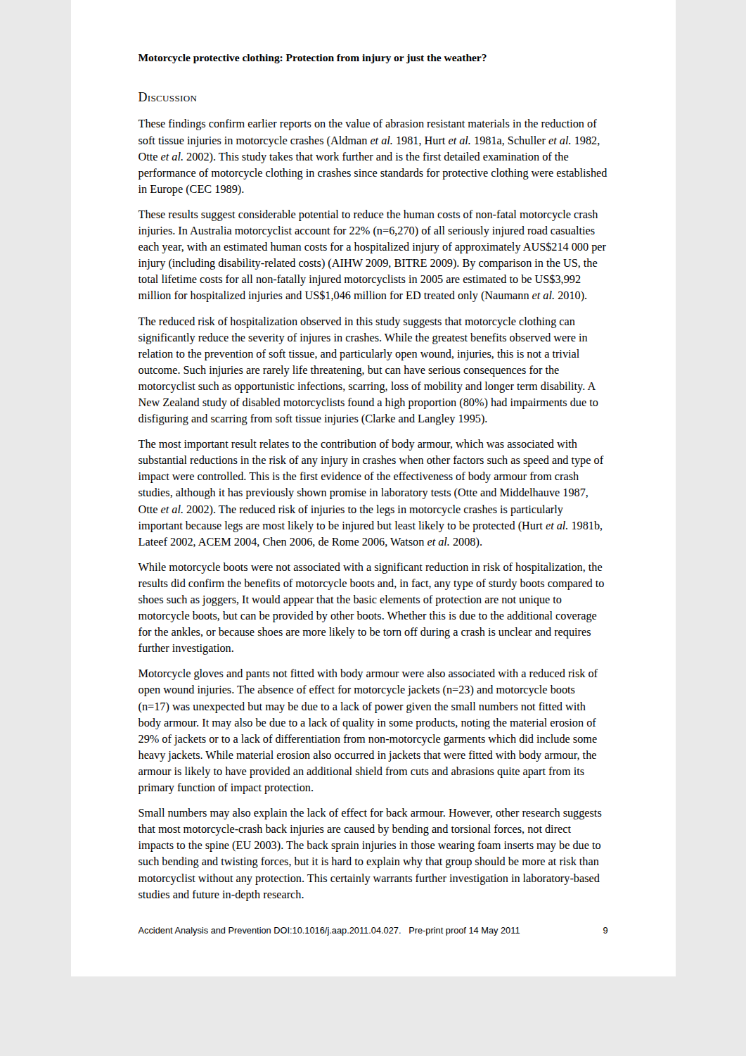Motorcycle protective clothing: Protection from injury or just the weather?
Discussion
These findings confirm earlier reports on the value of abrasion resistant materials in the reduction of soft tissue injuries in motorcycle crashes (Aldman et al. 1981, Hurt et al. 1981a, Schuller et al. 1982, Otte et al. 2002). This study takes that work further and is the first detailed examination of the performance of motorcycle clothing in crashes since standards for protective clothing were established in Europe (CEC 1989).
These results suggest considerable potential to reduce the human costs of non-fatal motorcycle crash injuries. In Australia motorcyclist account for 22% (n=6,270) of all seriously injured road casualties each year, with an estimated human costs for a hospitalized injury of approximately AUS$214 000 per injury (including disability-related costs) (AIHW 2009, BITRE 2009). By comparison in the US, the total lifetime costs for all non-fatally injured motorcyclists in 2005 are estimated to be US$3,992 million for hospitalized injuries and US$1,046 million for ED treated only (Naumann et al. 2010).
The reduced risk of hospitalization observed in this study suggests that motorcycle clothing can significantly reduce the severity of injures in crashes. While the greatest benefits observed were in relation to the prevention of soft tissue, and particularly open wound, injuries, this is not a trivial outcome. Such injuries are rarely life threatening, but can have serious consequences for the motorcyclist such as opportunistic infections, scarring, loss of mobility and longer term disability. A New Zealand study of disabled motorcyclists found a high proportion (80%) had impairments due to disfiguring and scarring from soft tissue injuries (Clarke and Langley 1995).
The most important result relates to the contribution of body armour, which was associated with substantial reductions in the risk of any injury in crashes when other factors such as speed and type of impact were controlled. This is the first evidence of the effectiveness of body armour from crash studies, although it has previously shown promise in laboratory tests (Otte and Middelhauve 1987, Otte et al. 2002). The reduced risk of injuries to the legs in motorcycle crashes is particularly important because legs are most likely to be injured but least likely to be protected (Hurt et al. 1981b, Lateef 2002, ACEM 2004, Chen 2006, de Rome 2006, Watson et al. 2008).
While motorcycle boots were not associated with a significant reduction in risk of hospitalization, the results did confirm the benefits of motorcycle boots and, in fact, any type of sturdy boots compared to shoes such as joggers, It would appear that the basic elements of protection are not unique to motorcycle boots, but can be provided by other boots. Whether this is due to the additional coverage for the ankles, or because shoes are more likely to be torn off during a crash is unclear and requires further investigation.
Motorcycle gloves and pants not fitted with body armour were also associated with a reduced risk of open wound injuries. The absence of effect for motorcycle jackets (n=23) and motorcycle boots (n=17) was unexpected but may be due to a lack of power given the small numbers not fitted with body armour. It may also be due to a lack of quality in some products, noting the material erosion of 29% of jackets or to a lack of differentiation from non-motorcycle garments which did include some heavy jackets. While material erosion also occurred in jackets that were fitted with body armour, the armour is likely to have provided an additional shield from cuts and abrasions quite apart from its primary function of impact protection.
Small numbers may also explain the lack of effect for back armour. However, other research suggests that most motorcycle-crash back injuries are caused by bending and torsional forces, not direct impacts to the spine (EU 2003). The back sprain injuries in those wearing foam inserts may be due to such bending and twisting forces, but it is hard to explain why that group should be more at risk than motorcyclist without any protection. This certainly warrants further investigation in laboratory-based studies and future in-depth research.
Accident Analysis and Prevention DOI:10.1016/j.aap.2011.04.027. Pre-print proof 14 May 2011 9